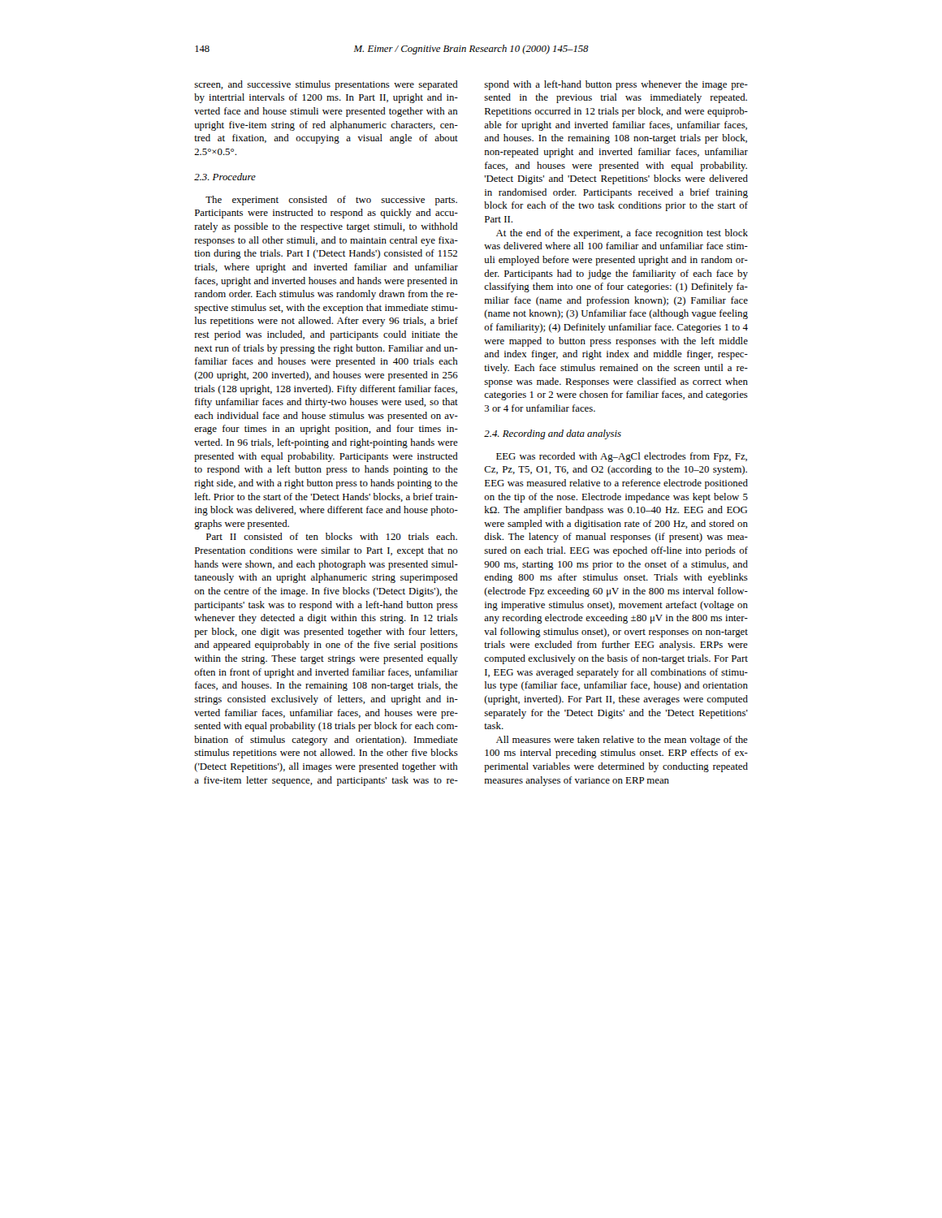148
M. Eimer / Cognitive Brain Research 10 (2000) 145–158
screen, and successive stimulus presentations were separated by intertrial intervals of 1200 ms. In Part II, upright and inverted face and house stimuli were presented together with an upright five-item string of red alphanumeric characters, centred at fixation, and occupying a visual angle of about 2.5°×0.5°.
2.3. Procedure
The experiment consisted of two successive parts. Participants were instructed to respond as quickly and accurately as possible to the respective target stimuli, to withhold responses to all other stimuli, and to maintain central eye fixation during the trials. Part I ('Detect Hands') consisted of 1152 trials, where upright and inverted familiar and unfamiliar faces, upright and inverted houses and hands were presented in random order. Each stimulus was randomly drawn from the respective stimulus set, with the exception that immediate stimulus repetitions were not allowed. After every 96 trials, a brief rest period was included, and participants could initiate the next run of trials by pressing the right button. Familiar and unfamiliar faces and houses were presented in 400 trials each (200 upright, 200 inverted), and houses were presented in 256 trials (128 upright, 128 inverted). Fifty different familiar faces, fifty unfamiliar faces and thirty-two houses were used, so that each individual face and house stimulus was presented on average four times in an upright position, and four times inverted. In 96 trials, left-pointing and right-pointing hands were presented with equal probability. Participants were instructed to respond with a left button press to hands pointing to the right side, and with a right button press to hands pointing to the left. Prior to the start of the 'Detect Hands' blocks, a brief training block was delivered, where different face and house photographs were presented.
Part II consisted of ten blocks with 120 trials each. Presentation conditions were similar to Part I, except that no hands were shown, and each photograph was presented simultaneously with an upright alphanumeric string superimposed on the centre of the image. In five blocks ('Detect Digits'), the participants' task was to respond with a left-hand button press whenever they detected a digit within this string. In 12 trials per block, one digit was presented together with four letters, and appeared equiprobably in one of the five serial positions within the string. These target strings were presented equally often in front of upright and inverted familiar faces, unfamiliar faces, and houses. In the remaining 108 non-target trials, the strings consisted exclusively of letters, and upright and inverted familiar faces, unfamiliar faces, and houses were presented with equal probability (18 trials per block for each combination of stimulus category and orientation). Immediate stimulus repetitions were not allowed. In the other five blocks ('Detect Repetitions'), all images were presented together with a five-item letter sequence, and participants' task was to respond with a left-hand button press whenever the image presented in the previous trial was immediately repeated. Repetitions occurred in 12 trials per block, and were equiprobable for upright and inverted familiar faces, unfamiliar faces, and houses. In the remaining 108 non-target trials per block, non-repeated upright and inverted familiar faces, unfamiliar faces, and houses were presented with equal probability. 'Detect Digits' and 'Detect Repetitions' blocks were delivered in randomised order. Participants received a brief training block for each of the two task conditions prior to the start of Part II.
At the end of the experiment, a face recognition test block was delivered where all 100 familiar and unfamiliar face stimuli employed before were presented upright and in random order. Participants had to judge the familiarity of each face by classifying them into one of four categories: (1) Definitely familiar face (name and profession known); (2) Familiar face (name not known); (3) Unfamiliar face (although vague feeling of familiarity); (4) Definitely unfamiliar face. Categories 1 to 4 were mapped to button press responses with the left middle and index finger, and right index and middle finger, respectively. Each face stimulus remained on the screen until a response was made. Responses were classified as correct when categories 1 or 2 were chosen for familiar faces, and categories 3 or 4 for unfamiliar faces.
2.4. Recording and data analysis
EEG was recorded with Ag–AgCl electrodes from Fpz, Fz, Cz, Pz, T5, O1, T6, and O2 (according to the 10–20 system). EEG was measured relative to a reference electrode positioned on the tip of the nose. Electrode impedance was kept below 5 kΩ. The amplifier bandpass was 0.10–40 Hz. EEG and EOG were sampled with a digitisation rate of 200 Hz, and stored on disk. The latency of manual responses (if present) was measured on each trial. EEG was epoched off-line into periods of 900 ms, starting 100 ms prior to the onset of a stimulus, and ending 800 ms after stimulus onset. Trials with eyeblinks (electrode Fpz exceeding 60 μV in the 800 ms interval following imperative stimulus onset), movement artefact (voltage on any recording electrode exceeding ±80 μV in the 800 ms interval following stimulus onset), or overt responses on non-target trials were excluded from further EEG analysis. ERPs were computed exclusively on the basis of non-target trials. For Part I, EEG was averaged separately for all combinations of stimulus type (familiar face, unfamiliar face, house) and orientation (upright, inverted). For Part II, these averages were computed separately for the 'Detect Digits' and the 'Detect Repetitions' task.
All measures were taken relative to the mean voltage of the 100 ms interval preceding stimulus onset. ERP effects of experimental variables were determined by conducting repeated measures analyses of variance on ERP mean